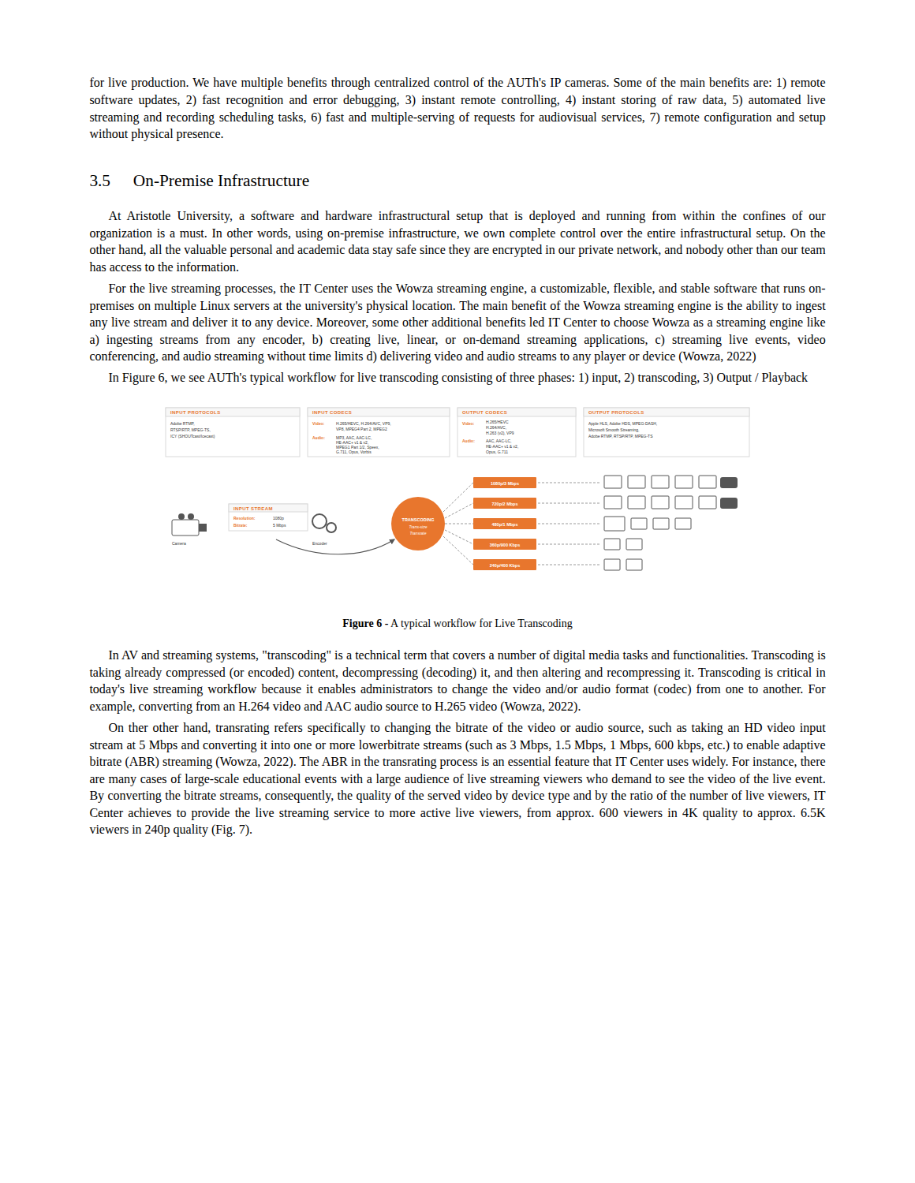for live production. We have multiple benefits through centralized control of the AUTh's IP cameras. Some of the main benefits are: 1) remote software updates, 2) fast recognition and error debugging, 3) instant remote controlling, 4) instant storing of raw data, 5) automated live streaming and recording scheduling tasks, 6) fast and multiple-serving of requests for audiovisual services, 7) remote configuration and setup without physical presence.
3.5 On-Premise Infrastructure
At Aristotle University, a software and hardware infrastructural setup that is deployed and running from within the confines of our organization is a must. In other words, using on-premise infrastructure, we own complete control over the entire infrastructural setup. On the other hand, all the valuable personal and academic data stay safe since they are encrypted in our private network, and nobody other than our team has access to the information.
For the live streaming processes, the IT Center uses the Wowza streaming engine, a customizable, flexible, and stable software that runs on-premises on multiple Linux servers at the university's physical location. The main benefit of the Wowza streaming engine is the ability to ingest any live stream and deliver it to any device. Moreover, some other additional benefits led IT Center to choose Wowza as a streaming engine like a) ingesting streams from any encoder, b) creating live, linear, or on-demand streaming applications, c) streaming live events, video conferencing, and audio streaming without time limits d) delivering video and audio streams to any player or device (Wowza, 2022)
In Figure 6, we see AUTh's typical workflow for live transcoding consisting of three phases: 1) input, 2) transcoding, 3) Output / Playback
INPUT PROTOCOLS Adobe RTMP, RTSP/RTP, MPEG-TS, ICY (SHOUTcast/Icecast) INPUT CODECS Video: H.265/HEVC, H.264/AVC, VP9, VP8, MPEG4 Part 2, MPEG2 Audio: MP3, AAC, AAC-LC, HE-AAC+ v1 & v2, MPEG1 Part 1/2, Speex, G.711, Opus, Vorbis OUTPUT CODECS Video: H.265/HEVC H.264/AVC, H.263 (v2), VP9 Audio: AAC, AAC-LC, HE-AAC+ v1 & v2, Opus, G.711 OUTPUT PROTOCOLS Apple HLS, Adobe HDS, MPEG-DASH, Microsoft Smooth Streaming, Adobe RTMP, RTSP/RTP, MPEG-TS Camera INPUT STREAM Resolution: 1080p Bitrate: 5 Mbps Encoder TRANSCODING Trans-size Transrate 1080p/3 Mbps 720p/2 Mbps 480p/1 Mbps 360p/900 Kbps 240p/400 Kbps
Figure 6 - A typical workflow for Live Transcoding
In AV and streaming systems, "transcoding" is a technical term that covers a number of digital media tasks and functionalities. Transcoding is taking already compressed (or encoded) content, decompressing (decoding) it, and then altering and recompressing it. Transcoding is critical in today's live streaming workflow because it enables administrators to change the video and/or audio format (codec) from one to another. For example, converting from an H.264 video and AAC audio source to H.265 video (Wowza, 2022).
On ther other hand, transrating refers specifically to changing the bitrate of the video or audio source, such as taking an HD video input stream at 5 Mbps and converting it into one or more lowerbitrate streams (such as 3 Mbps, 1.5 Mbps, 1 Mbps, 600 kbps, etc.) to enable adaptive bitrate (ABR) streaming (Wowza, 2022). The ABR in the transrating process is an essential feature that IT Center uses widely. For instance, there are many cases of large-scale educational events with a large audience of live streaming viewers who demand to see the video of the live event. By converting the bitrate streams, consequently, the quality of the served video by device type and by the ratio of the number of live viewers, IT Center achieves to provide the live streaming service to more active live viewers, from approx. 600 viewers in 4K quality to approx. 6.5K viewers in 240p quality (Fig. 7).